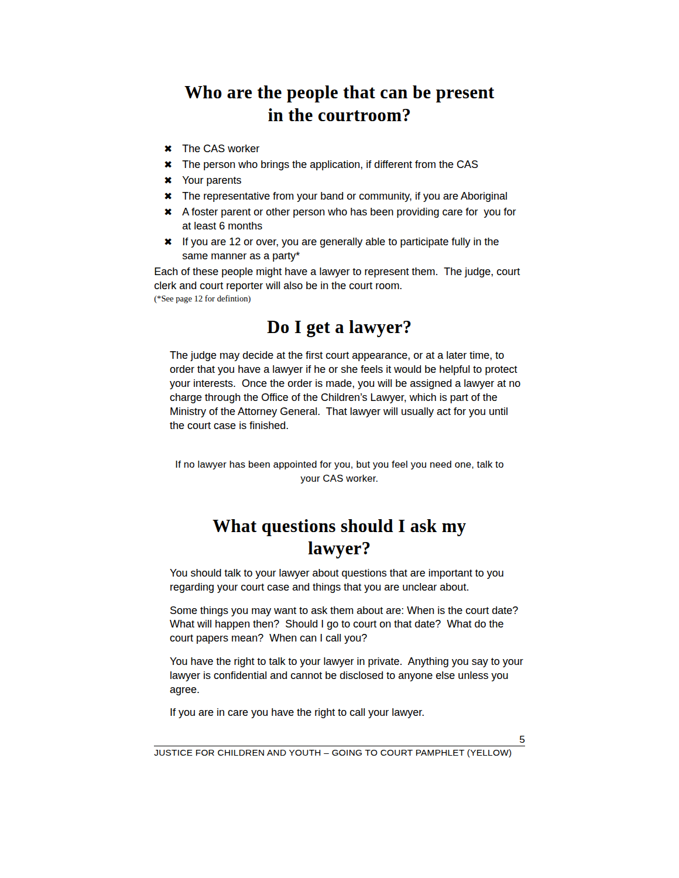Who are the people that can be present
in the courtroom?
The CAS worker
The person who brings the application, if different from the CAS
Your parents
The representative from your band or community, if you are Aboriginal
A foster parent or other person who has been providing care for you for at least 6 months
If you are 12 or over, you are generally able to participate fully in the same manner as a party*
Each of these people might have a lawyer to represent them. The judge, court clerk and court reporter will also be in the court room.
(*See page 12 for defintion)
Do I get a lawyer?
The judge may decide at the first court appearance, or at a later time, to order that you have a lawyer if he or she feels it would be helpful to protect your interests. Once the order is made, you will be assigned a lawyer at no charge through the Office of the Children’s Lawyer, which is part of the Ministry of the Attorney General. That lawyer will usually act for you until the court case is finished.
If no lawyer has been appointed for you, but you feel you need one, talk to your CAS worker.
What questions should I ask my
lawyer?
You should talk to your lawyer about questions that are important to you regarding your court case and things that you are unclear about.
Some things you may want to ask them about are: When is the court date? What will happen then? Should I go to court on that date? What do the court papers mean? When can I call you?
You have the right to talk to your lawyer in private. Anything you say to your lawyer is confidential and cannot be disclosed to anyone else unless you agree.
If you are in care you have the right to call your lawyer.
5
JUSTICE FOR CHILDREN AND YOUTH – GOING TO COURT PAMPHLET (YELLOW)